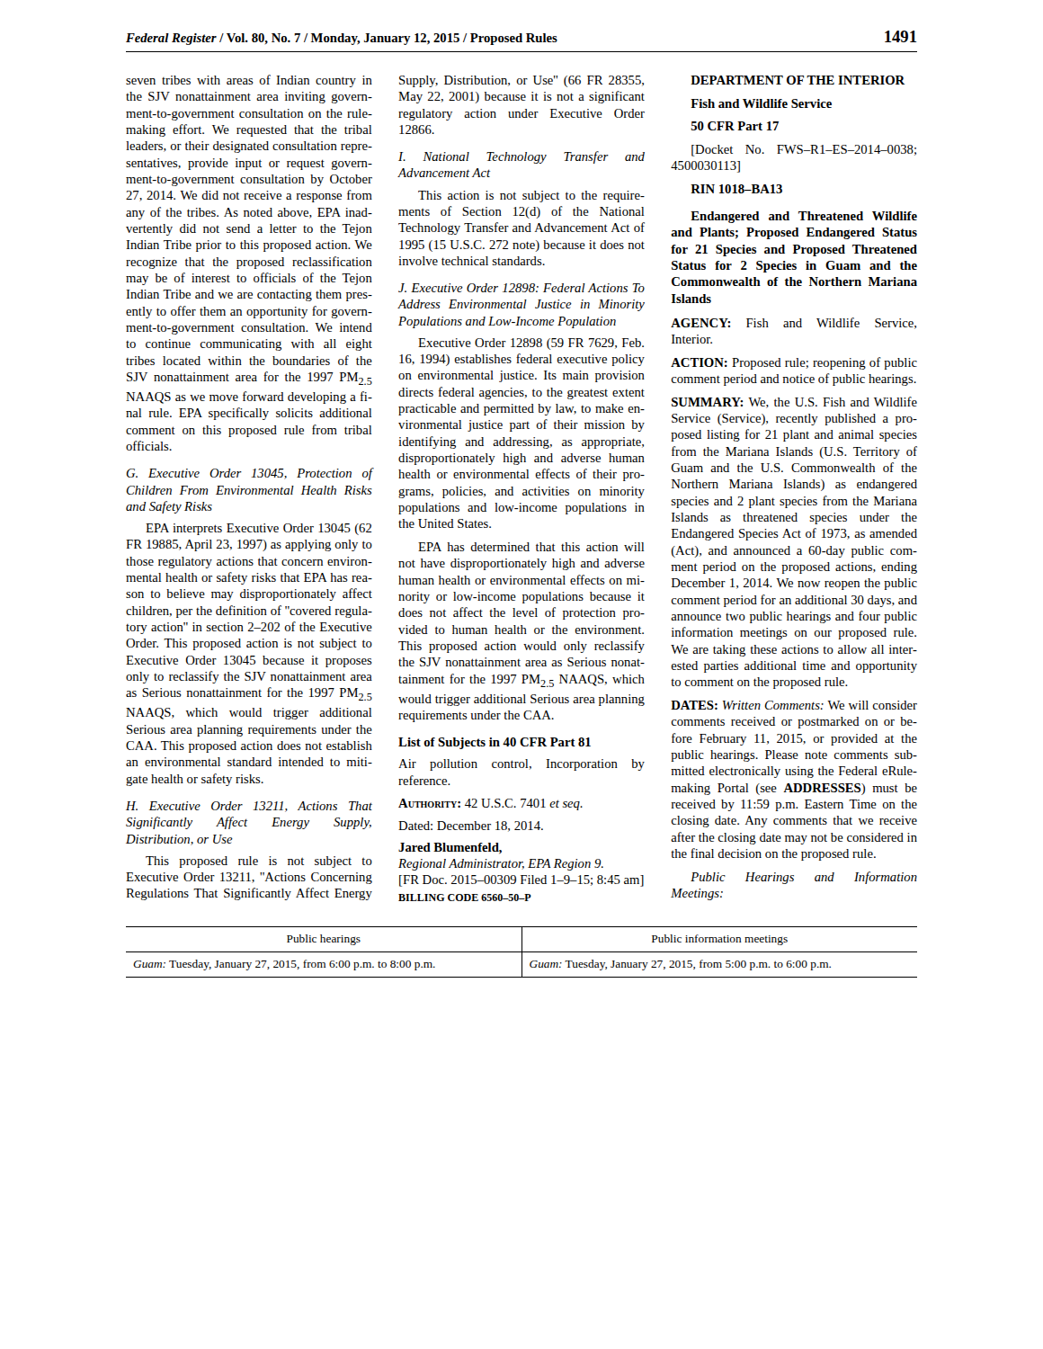Federal Register / Vol. 80, No. 7 / Monday, January 12, 2015 / Proposed Rules
1491
seven tribes with areas of Indian country in the SJV nonattainment area inviting government-to-government consultation on the rulemaking effort. We requested that the tribal leaders, or their designated consultation representatives, provide input or request government-to-government consultation by October 27, 2014. We did not receive a response from any of the tribes. As noted above, EPA inadvertently did not send a letter to the Tejon Indian Tribe prior to this proposed action. We recognize that the proposed reclassification may be of interest to officials of the Tejon Indian Tribe and we are contacting them presently to offer them an opportunity for government-to-government consultation. We intend to continue communicating with all eight tribes located within the boundaries of the SJV nonattainment area for the 1997 PM2.5 NAAQS as we move forward developing a final rule. EPA specifically solicits additional comment on this proposed rule from tribal officials.
G. Executive Order 13045, Protection of Children From Environmental Health Risks and Safety Risks
EPA interprets Executive Order 13045 (62 FR 19885, April 23, 1997) as applying only to those regulatory actions that concern environmental health or safety risks that EPA has reason to believe may disproportionately affect children, per the definition of ''covered regulatory action'' in section 2–202 of the Executive Order. This proposed action is not subject to Executive Order 13045 because it proposes only to reclassify the SJV nonattainment area as Serious nonattainment for the 1997 PM2.5 NAAQS, which would trigger additional Serious area planning requirements under the CAA. This proposed action does not establish an environmental standard intended to mitigate health or safety risks.
H. Executive Order 13211, Actions That Significantly Affect Energy Supply, Distribution, or Use
This proposed rule is not subject to Executive Order 13211, ''Actions Concerning Regulations That Significantly Affect Energy Supply, Distribution, or Use'' (66 FR 28355, May 22, 2001) because it is not a significant regulatory action under Executive Order 12866.
I. National Technology Transfer and Advancement Act
This action is not subject to the requirements of Section 12(d) of the National Technology Transfer and Advancement Act of 1995 (15 U.S.C. 272 note) because it does not involve technical standards.
J. Executive Order 12898: Federal Actions To Address Environmental Justice in Minority Populations and Low-Income Population
Executive Order 12898 (59 FR 7629, Feb. 16, 1994) establishes federal executive policy on environmental justice. Its main provision directs federal agencies, to the greatest extent practicable and permitted by law, to make environmental justice part of their mission by identifying and addressing, as appropriate, disproportionately high and adverse human health or environmental effects of their programs, policies, and activities on minority populations and low-income populations in the United States.
EPA has determined that this action will not have disproportionately high and adverse human health or environmental effects on minority or low-income populations because it does not affect the level of protection provided to human health or the environment. This proposed action would only reclassify the SJV nonattainment area as Serious nonattainment for the 1997 PM2.5 NAAQS, which would trigger additional Serious area planning requirements under the CAA.
List of Subjects in 40 CFR Part 81
Air pollution control, Incorporation by reference.
Authority: 42 U.S.C. 7401 et seq.
Dated: December 18, 2014.
Jared Blumenfeld,
Regional Administrator, EPA Region 9.
[FR Doc. 2015–00309 Filed 1–9–15; 8:45 am]
BILLING CODE 6560–50–P
DEPARTMENT OF THE INTERIOR
Fish and Wildlife Service
50 CFR Part 17
[Docket No. FWS–R1–ES–2014–0038; 4500030113]
RIN 1018–BA13
Endangered and Threatened Wildlife and Plants; Proposed Endangered Status for 21 Species and Proposed Threatened Status for 2 Species in Guam and the Commonwealth of the Northern Mariana Islands
AGENCY: Fish and Wildlife Service, Interior.
ACTION: Proposed rule; reopening of public comment period and notice of public hearings.
SUMMARY: We, the U.S. Fish and Wildlife Service (Service), recently published a proposed listing for 21 plant and animal species from the Mariana Islands (U.S. Territory of Guam and the U.S. Commonwealth of the Northern Mariana Islands) as endangered species and 2 plant species from the Mariana Islands as threatened species under the Endangered Species Act of 1973, as amended (Act), and announced a 60-day public comment period on the proposed actions, ending December 1, 2014. We now reopen the public comment period for an additional 30 days, and announce two public hearings and four public information meetings on our proposed rule. We are taking these actions to allow all interested parties additional time and opportunity to comment on the proposed rule.
DATES: Written Comments: We will consider comments received or postmarked on or before February 11, 2015, or provided at the public hearings. Please note comments submitted electronically using the Federal eRulemaking Portal (see ADDRESSES) must be received by 11:59 p.m. Eastern Time on the closing date. Any comments that we receive after the closing date may not be considered in the final decision on the proposed rule.
Public Hearings and Information Meetings:
| Public hearings | Public information meetings |
| --- | --- |
| Guam: Tuesday, January 27, 2015, from 6:00 p.m. to 8:00 p.m. | Guam: Tuesday, January 27, 2015, from 5:00 p.m. to 6:00 p.m. |